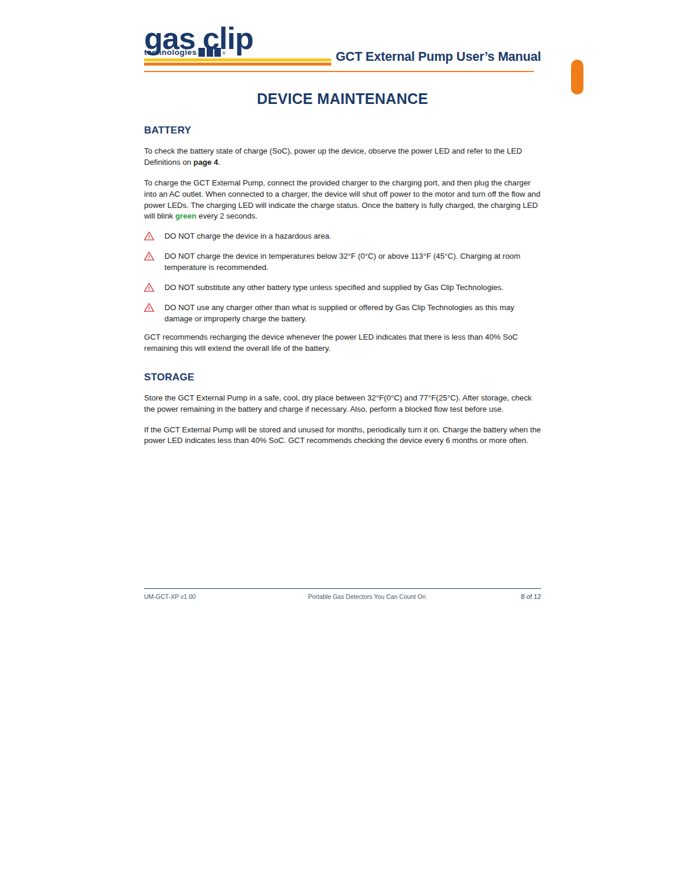gas clip
technologies ®
GCT External Pump User’s Manual
DEVICE MAINTENANCE
BATTERY
To check the battery state of charge (SoC), power up the device, observe the power LED and refer to the LED Definitions on page 4.
To charge the GCT External Pump, connect the provided charger to the charging port, and then plug the charger into an AC outlet. When connected to a charger, the device will shut off power to the motor and turn off the flow and power LEDs. The charging LED will indicate the charge status. Once the battery is fully charged, the charging LED will blink green every 2 seconds.
!
DO NOT charge the device in a hazardous area.
!
DO NOT charge the device in temperatures below 32°F (0°C) or above 113°F (45°C). Charging at room temperature is recommended.
!
DO NOT substitute any other battery type unless specified and supplied by Gas Clip Technologies.
!
DO NOT use any charger other than what is supplied or offered by Gas Clip Technologies as this may damage or improperly charge the battery.
GCT recommends recharging the device whenever the power LED indicates that there is less than 40% SoC remaining this will extend the overall life of the battery.
STORAGE
Store the GCT External Pump in a safe, cool, dry place between 32°F(0°C) and 77°F(25°C). After storage, check the power remaining in the battery and charge if necessary. Also, perform a blocked flow test before use.
If the GCT External Pump will be stored and unused for months, periodically turn it on. Charge the battery when the power LED indicates less than 40% SoC. GCT recommends checking the device every 6 months or more often.
UM-GCT-XP v1.00
Portable Gas Detectors You Can Count On
8 of 12